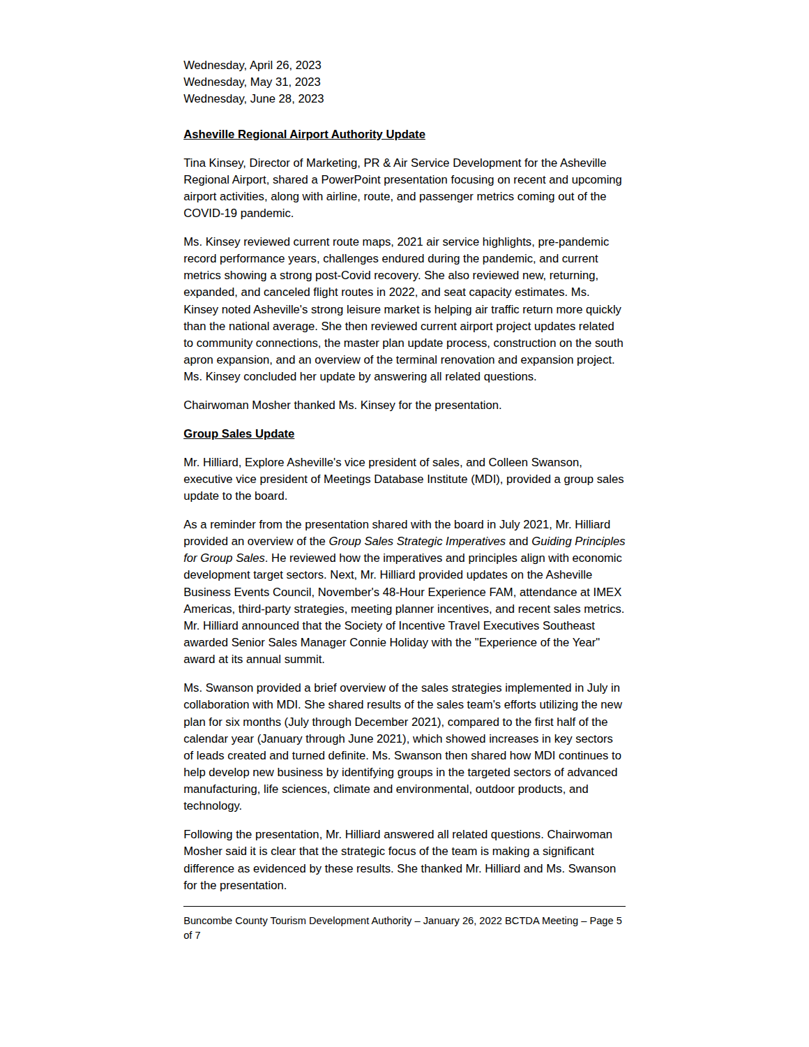Wednesday, April 26, 2023
Wednesday, May 31, 2023
Wednesday, June 28, 2023
Asheville Regional Airport Authority Update
Tina Kinsey, Director of Marketing, PR & Air Service Development for the Asheville Regional Airport, shared a PowerPoint presentation focusing on recent and upcoming airport activities, along with airline, route, and passenger metrics coming out of the COVID-19 pandemic.
Ms. Kinsey reviewed current route maps, 2021 air service highlights, pre-pandemic record performance years, challenges endured during the pandemic, and current metrics showing a strong post-Covid recovery. She also reviewed new, returning, expanded, and canceled flight routes in 2022, and seat capacity estimates. Ms. Kinsey noted Asheville's strong leisure market is helping air traffic return more quickly than the national average. She then reviewed current airport project updates related to community connections, the master plan update process, construction on the south apron expansion, and an overview of the terminal renovation and expansion project. Ms. Kinsey concluded her update by answering all related questions.
Chairwoman Mosher thanked Ms. Kinsey for the presentation.
Group Sales Update
Mr. Hilliard, Explore Asheville's vice president of sales, and Colleen Swanson, executive vice president of Meetings Database Institute (MDI), provided a group sales update to the board.
As a reminder from the presentation shared with the board in July 2021, Mr. Hilliard provided an overview of the Group Sales Strategic Imperatives and Guiding Principles for Group Sales. He reviewed how the imperatives and principles align with economic development target sectors. Next, Mr. Hilliard provided updates on the Asheville Business Events Council, November's 48-Hour Experience FAM, attendance at IMEX Americas, third-party strategies, meeting planner incentives, and recent sales metrics. Mr. Hilliard announced that the Society of Incentive Travel Executives Southeast awarded Senior Sales Manager Connie Holiday with the "Experience of the Year" award at its annual summit.
Ms. Swanson provided a brief overview of the sales strategies implemented in July in collaboration with MDI. She shared results of the sales team's efforts utilizing the new plan for six months (July through December 2021), compared to the first half of the calendar year (January through June 2021), which showed increases in key sectors of leads created and turned definite. Ms. Swanson then shared how MDI continues to help develop new business by identifying groups in the targeted sectors of advanced manufacturing, life sciences, climate and environmental, outdoor products, and technology.
Following the presentation, Mr. Hilliard answered all related questions. Chairwoman Mosher said it is clear that the strategic focus of the team is making a significant difference as evidenced by these results. She thanked Mr. Hilliard and Ms. Swanson for the presentation.
Buncombe County Tourism Development Authority – January 26, 2022 BCTDA Meeting – Page 5 of 7